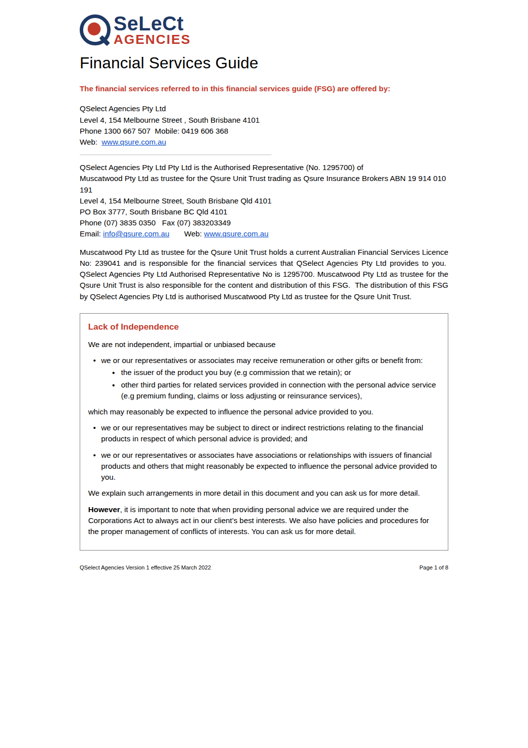SeLeCt Agencies
Financial Services Guide
The financial services referred to in this financial services guide (FSG) are offered by:
QSelect Agencies Pty Ltd
Level 4, 154 Melbourne Street , South Brisbane 4101
Phone 1300 667 507 Mobile: 0419 606 368
Web: www.qsure.com.au
QSelect Agencies Pty Ltd Pty Ltd is the Authorised Representative (No. 1295700) of
Muscatwood Pty Ltd as trustee for the Qsure Unit Trust trading as Qsure Insurance Brokers ABN 19 914 010 191
Level 4, 154 Melbourne Street, South Brisbane Qld 4101
PO Box 3777, South Brisbane BC Qld 4101
Phone (07) 3835 0350 Fax (07) 383203349
Email: info@qsure.com.au Web: www.qsure.com.au
Muscatwood Pty Ltd as trustee for the Qsure Unit Trust holds a current Australian Financial Services Licence No: 239041 and is responsible for the financial services that QSelect Agencies Pty Ltd provides to you. QSelect Agencies Pty Ltd Authorised Representative No is 1295700. Muscatwood Pty Ltd as trustee for the Qsure Unit Trust is also responsible for the content and distribution of this FSG. The distribution of this FSG by QSelect Agencies Pty Ltd is authorised Muscatwood Pty Ltd as trustee for the Qsure Unit Trust.
Lack of Independence
We are not independent, impartial or unbiased because
we or our representatives or associates may receive remuneration or other gifts or benefit from:
the issuer of the product you buy (e.g commission that we retain); or
other third parties for related services provided in connection with the personal advice service (e.g premium funding, claims or loss adjusting or reinsurance services),
which may reasonably be expected to influence the personal advice provided to you.
we or our representatives may be subject to direct or indirect restrictions relating to the financial products in respect of which personal advice is provided; and
we or our representatives or associates have associations or relationships with issuers of financial products and others that might reasonably be expected to influence the personal advice provided to you.
We explain such arrangements in more detail in this document and you can ask us for more detail.
However, it is important to note that when providing personal advice we are required under the Corporations Act to always act in our client’s best interests. We also have policies and procedures for the proper management of conflicts of interests. You can ask us for more detail.
QSelect Agencies Version 1 effective 25 March 2022 Page 1 of 8